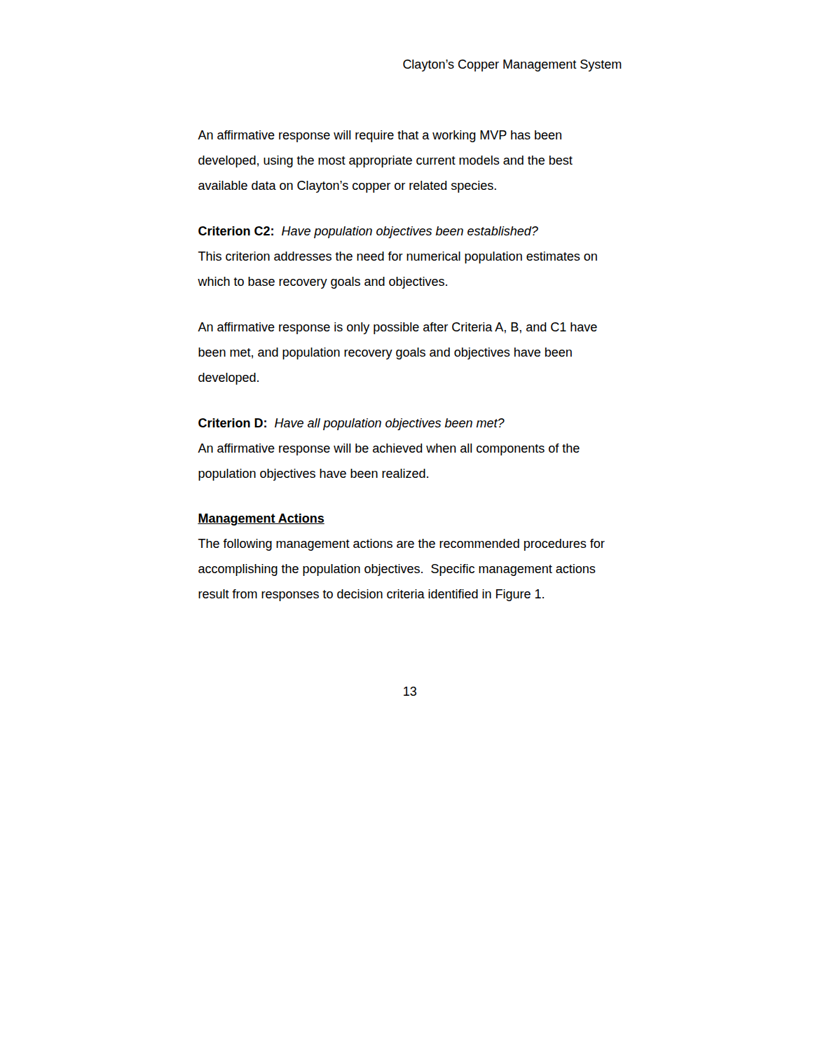Clayton’s Copper Management System
An affirmative response will require that a working MVP has been developed, using the most appropriate current models and the best available data on Clayton’s copper or related species.
Criterion C2: Have population objectives been established?
This criterion addresses the need for numerical population estimates on which to base recovery goals and objectives.
An affirmative response is only possible after Criteria A, B, and C1 have been met, and population recovery goals and objectives have been developed.
Criterion D: Have all population objectives been met?
An affirmative response will be achieved when all components of the population objectives have been realized.
Management Actions
The following management actions are the recommended procedures for accomplishing the population objectives. Specific management actions result from responses to decision criteria identified in Figure 1.
13